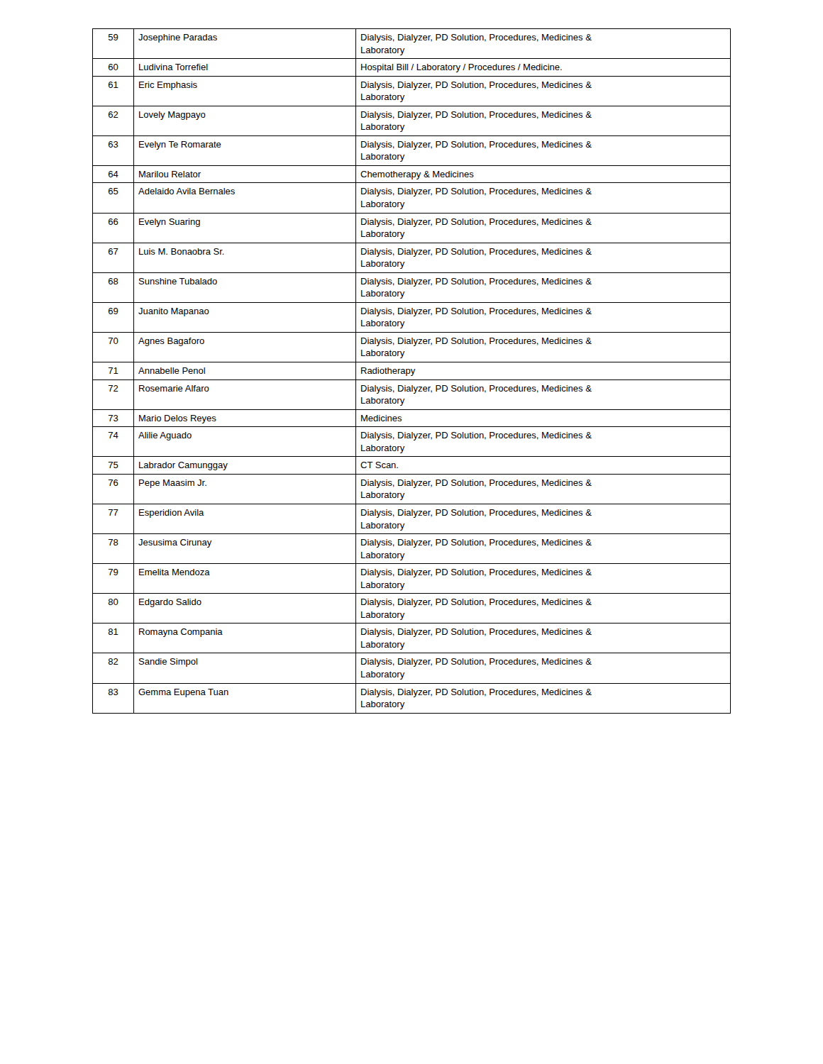| 59 | Josephine Paradas | Dialysis, Dialyzer, PD Solution, Procedures, Medicines & Laboratory |
| 60 | Ludivina Torrefiel | Hospital Bill / Laboratory / Procedures / Medicine. |
| 61 | Eric Emphasis | Dialysis, Dialyzer, PD Solution, Procedures, Medicines & Laboratory |
| 62 | Lovely Magpayo | Dialysis, Dialyzer, PD Solution, Procedures, Medicines & Laboratory |
| 63 | Evelyn Te Romarate | Dialysis, Dialyzer, PD Solution, Procedures, Medicines & Laboratory |
| 64 | Marilou Relator | Chemotherapy & Medicines |
| 65 | Adelaido Avila Bernales | Dialysis, Dialyzer, PD Solution, Procedures, Medicines & Laboratory |
| 66 | Evelyn Suaring | Dialysis, Dialyzer, PD Solution, Procedures, Medicines & Laboratory |
| 67 | Luis M. Bonaobra Sr. | Dialysis, Dialyzer, PD Solution, Procedures, Medicines & Laboratory |
| 68 | Sunshine Tubalado | Dialysis, Dialyzer, PD Solution, Procedures, Medicines & Laboratory |
| 69 | Juanito Mapanao | Dialysis, Dialyzer, PD Solution, Procedures, Medicines & Laboratory |
| 70 | Agnes Bagaforo | Dialysis, Dialyzer, PD Solution, Procedures, Medicines & Laboratory |
| 71 | Annabelle Penol | Radiotherapy |
| 72 | Rosemarie Alfaro | Dialysis, Dialyzer, PD Solution, Procedures, Medicines & Laboratory |
| 73 | Mario Delos Reyes | Medicines |
| 74 | Alilie Aguado | Dialysis, Dialyzer, PD Solution, Procedures, Medicines & Laboratory |
| 75 | Labrador Camunggay | CT Scan. |
| 76 | Pepe Maasim Jr. | Dialysis, Dialyzer, PD Solution, Procedures, Medicines & Laboratory |
| 77 | Esperidion Avila | Dialysis, Dialyzer, PD Solution, Procedures, Medicines & Laboratory |
| 78 | Jesusima Cirunay | Dialysis, Dialyzer, PD Solution, Procedures, Medicines & Laboratory |
| 79 | Emelita Mendoza | Dialysis, Dialyzer, PD Solution, Procedures, Medicines & Laboratory |
| 80 | Edgardo Salido | Dialysis, Dialyzer, PD Solution, Procedures, Medicines & Laboratory |
| 81 | Romayna Compania | Dialysis, Dialyzer, PD Solution, Procedures, Medicines & Laboratory |
| 82 | Sandie Simpol | Dialysis, Dialyzer, PD Solution, Procedures, Medicines & Laboratory |
| 83 | Gemma Eupena Tuan | Dialysis, Dialyzer, PD Solution, Procedures, Medicines & Laboratory |